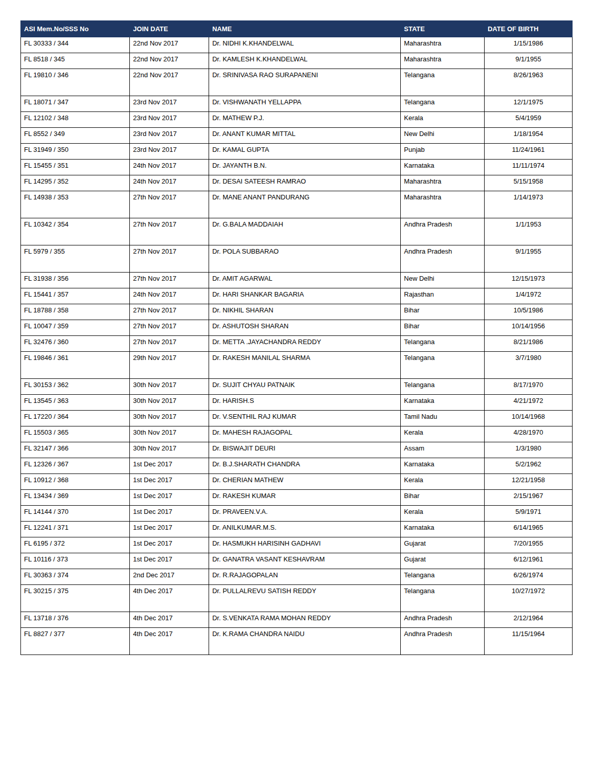| ASI Mem.No/SSS No | JOIN DATE | NAME | STATE | DATE OF BIRTH |
| --- | --- | --- | --- | --- |
| FL 30333 / 344 | 22nd Nov 2017 | Dr. NIDHI K.KHANDELWAL | Maharashtra | 1/15/1986 |
| FL 8518 / 345 | 22nd Nov 2017 | Dr. KAMLESH K.KHANDELWAL | Maharashtra | 9/1/1955 |
| FL 19810 / 346 | 22nd Nov 2017 | Dr. SRINIVASA RAO SURAPANENI | Telangana | 8/26/1963 |
| FL 18071 / 347 | 23rd Nov 2017 | Dr. VISHWANATH YELLAPPA | Telangana | 12/1/1975 |
| FL 12102 / 348 | 23rd Nov 2017 | Dr. MATHEW P.J. | Kerala | 5/4/1959 |
| FL 8552 / 349 | 23rd Nov 2017 | Dr. ANANT KUMAR MITTAL | New Delhi | 1/18/1954 |
| FL 31949 / 350 | 23rd Nov 2017 | Dr. KAMAL GUPTA | Punjab | 11/24/1961 |
| FL 15455 / 351 | 24th Nov 2017 | Dr. JAYANTH B.N. | Karnataka | 11/11/1974 |
| FL 14295 / 352 | 24th Nov 2017 | Dr. DESAI SATEESH RAMRAO | Maharashtra | 5/15/1958 |
| FL 14938 / 353 | 27th Nov 2017 | Dr. MANE ANANT PANDURANG | Maharashtra | 1/14/1973 |
| FL 10342 / 354 | 27th Nov 2017 | Dr. G.BALA MADDAIAH | Andhra Pradesh | 1/1/1953 |
| FL 5979 / 355 | 27th Nov 2017 | Dr. POLA SUBBARAO | Andhra Pradesh | 9/1/1955 |
| FL 31938 / 356 | 27th Nov 2017 | Dr. AMIT AGARWAL | New Delhi | 12/15/1973 |
| FL 15441 / 357 | 24th Nov 2017 | Dr. HARI SHANKAR BAGARIA | Rajasthan | 1/4/1972 |
| FL 18788 / 358 | 27th Nov 2017 | Dr. NIKHIL SHARAN | Bihar | 10/5/1986 |
| FL 10047 / 359 | 27th Nov 2017 | Dr. ASHUTOSH SHARAN | Bihar | 10/14/1956 |
| FL 32476 / 360 | 27th Nov 2017 | Dr. METTA .JAYACHANDRA REDDY | Telangana | 8/21/1986 |
| FL 19846 / 361 | 29th Nov 2017 | Dr. RAKESH MANILAL SHARMA | Telangana | 3/7/1980 |
| FL 30153 / 362 | 30th Nov 2017 | Dr. SUJIT CHYAU PATNAIK | Telangana | 8/17/1970 |
| FL 13545 / 363 | 30th Nov 2017 | Dr. HARISH.S | Karnataka | 4/21/1972 |
| FL 17220 / 364 | 30th Nov 2017 | Dr. V.SENTHIL RAJ KUMAR | Tamil Nadu | 10/14/1968 |
| FL 15503 / 365 | 30th Nov 2017 | Dr. MAHESH RAJAGOPAL | Kerala | 4/28/1970 |
| FL 32147 / 366 | 30th Nov 2017 | Dr. BISWAJIT DEURI | Assam | 1/3/1980 |
| FL 12326 / 367 | 1st Dec 2017 | Dr. B.J.SHARATH CHANDRA | Karnataka | 5/2/1962 |
| FL 10912 / 368 | 1st Dec 2017 | Dr. CHERIAN MATHEW | Kerala | 12/21/1958 |
| FL 13434 / 369 | 1st Dec 2017 | Dr. RAKESH KUMAR | Bihar | 2/15/1967 |
| FL 14144 / 370 | 1st Dec 2017 | Dr. PRAVEEN.V.A. | Kerala | 5/9/1971 |
| FL 12241 / 371 | 1st Dec 2017 | Dr. ANILKUMAR.M.S. | Karnataka | 6/14/1965 |
| FL 6195 / 372 | 1st Dec 2017 | Dr. HASMUKH HARISINH GADHAVI | Gujarat | 7/20/1955 |
| FL 10116 / 373 | 1st Dec 2017 | Dr. GANATRA VASANT KESHAVRAM | Gujarat | 6/12/1961 |
| FL 30363 / 374 | 2nd Dec 2017 | Dr. R.RAJAGOPALAN | Telangana | 6/26/1974 |
| FL 30215 / 375 | 4th Dec 2017 | Dr. PULLALREVU SATISH REDDY | Telangana | 10/27/1972 |
| FL 13718 / 376 | 4th Dec 2017 | Dr. S.VENKATA RAMA MOHAN REDDY | Andhra Pradesh | 2/12/1964 |
| FL 8827 / 377 | 4th Dec 2017 | Dr. K.RAMA CHANDRA NAIDU | Andhra Pradesh | 11/15/1964 |